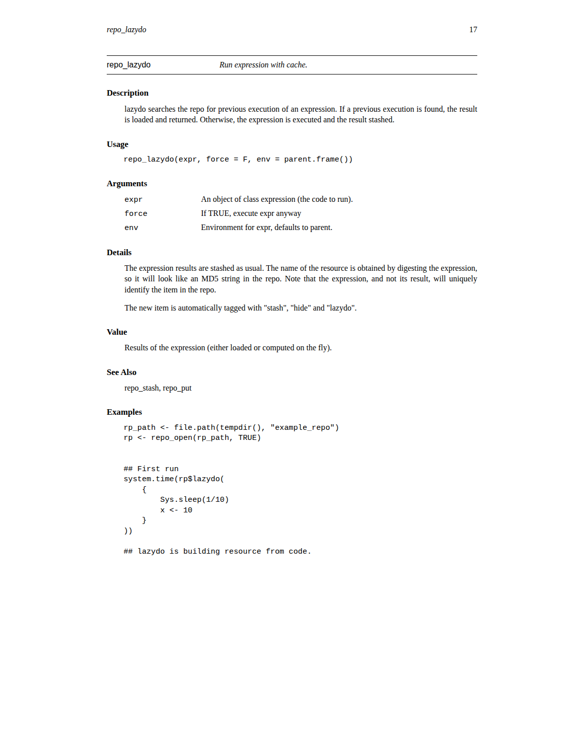repo_lazydo 17
repo_lazydo Run expression with cache.
Description
lazydo searches the repo for previous execution of an expression. If a previous execution is found, the result is loaded and returned. Otherwise, the expression is executed and the result stashed.
Usage
repo_lazydo(expr, force = F, env = parent.frame())
Arguments
expr
An object of class expression (the code to run).
force
If TRUE, execute expr anyway
env
Environment for expr, defaults to parent.
Details
The expression results are stashed as usual. The name of the resource is obtained by digesting the expression, so it will look like an MD5 string in the repo. Note that the expression, and not its result, will uniquely identify the item in the repo.
The new item is automatically tagged with "stash", "hide" and "lazydo".
Value
Results of the expression (either loaded or computed on the fly).
See Also
repo_stash, repo_put
Examples
rp_path <- file.path(tempdir(), "example_repo")
rp <- repo_open(rp_path, TRUE)


## First run
system.time(rp$lazydo(
    {
        Sys.sleep(1/10)
        x <- 10
    }
))

## lazydo is building resource from code.